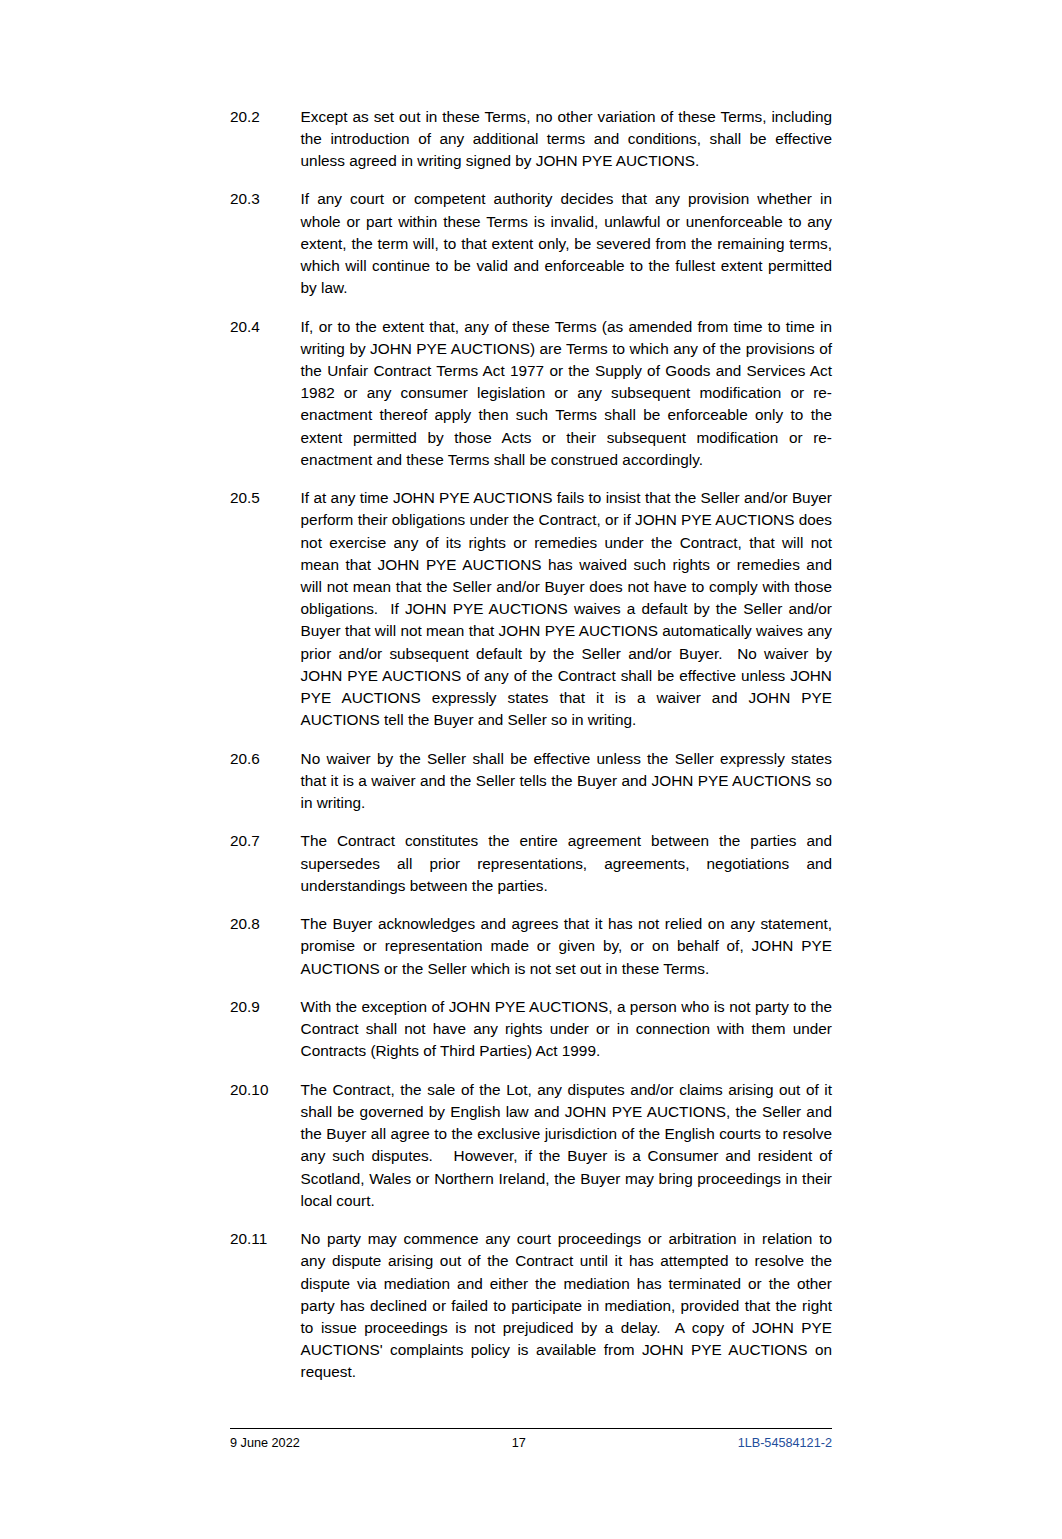20.2
Except as set out in these Terms, no other variation of these Terms, including the introduction of any additional terms and conditions, shall be effective unless agreed in writing signed by JOHN PYE AUCTIONS.
20.3
If any court or competent authority decides that any provision whether in whole or part within these Terms is invalid, unlawful or unenforceable to any extent, the term will, to that extent only, be severed from the remaining terms, which will continue to be valid and enforceable to the fullest extent permitted by law.
20.4
If, or to the extent that, any of these Terms (as amended from time to time in writing by JOHN PYE AUCTIONS) are Terms to which any of the provisions of the Unfair Contract Terms Act 1977 or the Supply of Goods and Services Act 1982 or any consumer legislation or any subsequent modification or re-enactment thereof apply then such Terms shall be enforceable only to the extent permitted by those Acts or their subsequent modification or re-enactment and these Terms shall be construed accordingly.
20.5
If at any time JOHN PYE AUCTIONS fails to insist that the Seller and/or Buyer perform their obligations under the Contract, or if JOHN PYE AUCTIONS does not exercise any of its rights or remedies under the Contract, that will not mean that JOHN PYE AUCTIONS has waived such rights or remedies and will not mean that the Seller and/or Buyer does not have to comply with those obligations. If JOHN PYE AUCTIONS waives a default by the Seller and/or Buyer that will not mean that JOHN PYE AUCTIONS automatically waives any prior and/or subsequent default by the Seller and/or Buyer. No waiver by JOHN PYE AUCTIONS of any of the Contract shall be effective unless JOHN PYE AUCTIONS expressly states that it is a waiver and JOHN PYE AUCTIONS tell the Buyer and Seller so in writing.
20.6
No waiver by the Seller shall be effective unless the Seller expressly states that it is a waiver and the Seller tells the Buyer and JOHN PYE AUCTIONS so in writing.
20.7
The Contract constitutes the entire agreement between the parties and supersedes all prior representations, agreements, negotiations and understandings between the parties.
20.8
The Buyer acknowledges and agrees that it has not relied on any statement, promise or representation made or given by, or on behalf of, JOHN PYE AUCTIONS or the Seller which is not set out in these Terms.
20.9
With the exception of JOHN PYE AUCTIONS, a person who is not party to the Contract shall not have any rights under or in connection with them under Contracts (Rights of Third Parties) Act 1999.
20.10
The Contract, the sale of the Lot, any disputes and/or claims arising out of it shall be governed by English law and JOHN PYE AUCTIONS, the Seller and the Buyer all agree to the exclusive jurisdiction of the English courts to resolve any such disputes. However, if the Buyer is a Consumer and resident of Scotland, Wales or Northern Ireland, the Buyer may bring proceedings in their local court.
20.11
No party may commence any court proceedings or arbitration in relation to any dispute arising out of the Contract until it has attempted to resolve the dispute via mediation and either the mediation has terminated or the other party has declined or failed to participate in mediation, provided that the right to issue proceedings is not prejudiced by a delay. A copy of JOHN PYE AUCTIONS' complaints policy is available from JOHN PYE AUCTIONS on request.
9 June 2022
17
1LB-54584121-2